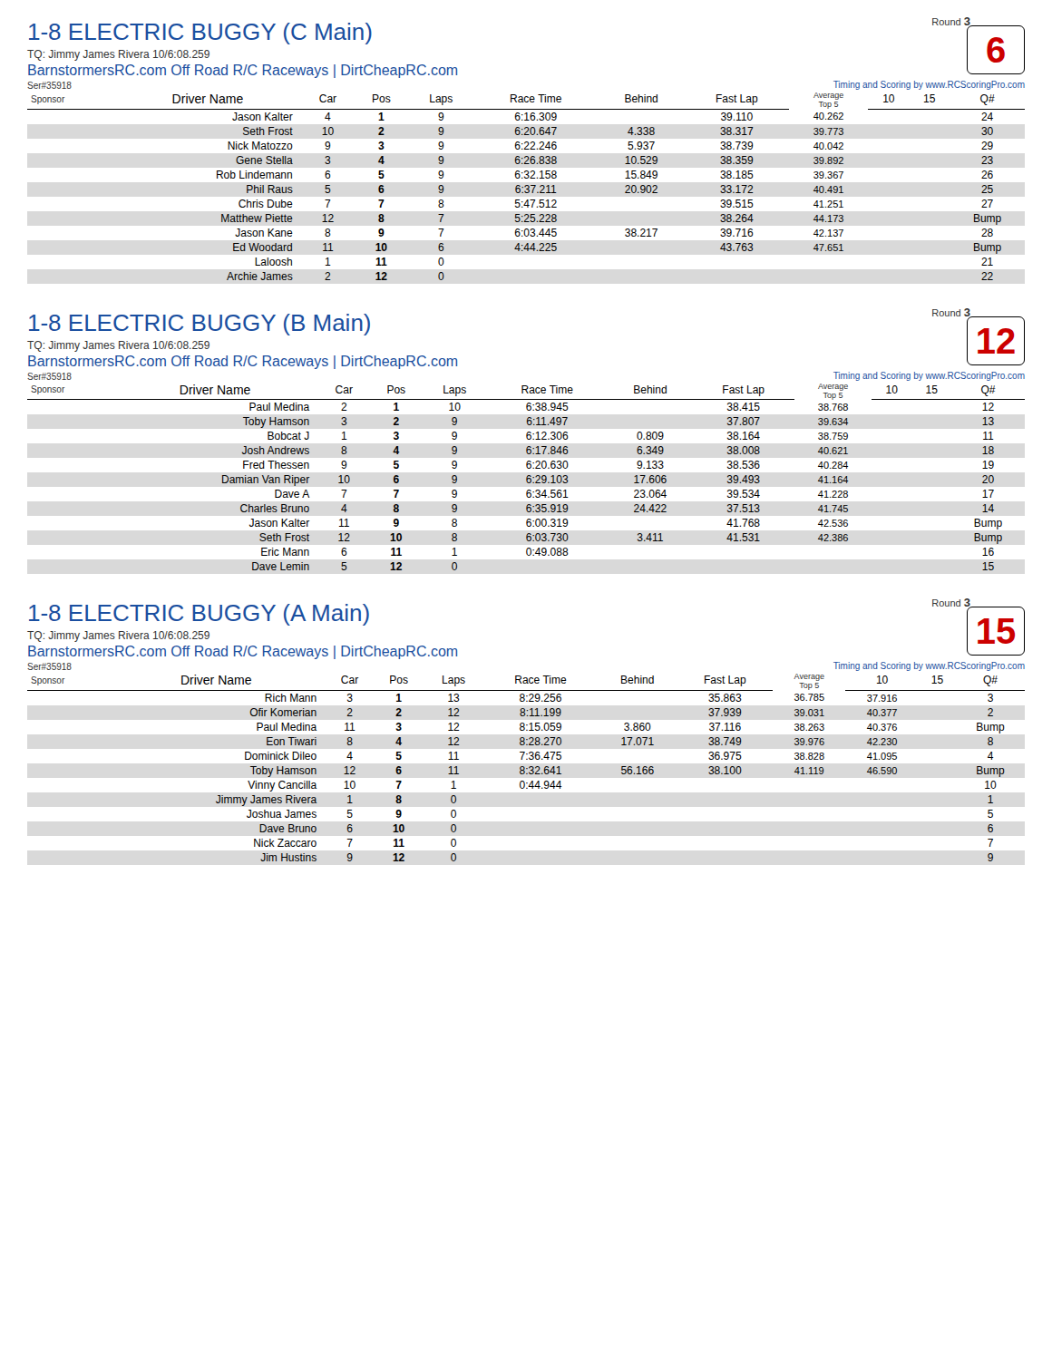Round 3
6
1-8 ELECTRIC BUGGY (C Main)
TQ: Jimmy James Rivera 10/6:08.259
BarnstormersRC.com Off Road R/C Raceways | DirtCheapRC.com
Ser#35918
Timing and Scoring by www.RCScoringPro.com
| Sponsor | Driver Name | Car | Pos | Laps | Race Time | Behind | Fast Lap | Average Top 5 | 10 | 15 | Q# |
| --- | --- | --- | --- | --- | --- | --- | --- | --- | --- | --- | --- |
| | Jason Kalter | 4 | 1 | 9 | 6:16.309 | | 39.110 | 40.262 | | | 24 |
| | Seth Frost | 10 | 2 | 9 | 6:20.647 | 4.338 | 38.317 | 39.773 | | | 30 |
| | Nick Matozzo | 9 | 3 | 9 | 6:22.246 | 5.937 | 38.739 | 40.042 | | | 29 |
| | Gene Stella | 3 | 4 | 9 | 6:26.838 | 10.529 | 38.359 | 39.892 | | | 23 |
| | Rob Lindemann | 6 | 5 | 9 | 6:32.158 | 15.849 | 38.185 | 39.367 | | | 26 |
| | Phil Raus | 5 | 6 | 9 | 6:37.211 | 20.902 | 33.172 | 40.491 | | | 25 |
| | Chris Dube | 7 | 7 | 8 | 5:47.512 | | 39.515 | 41.251 | | | 27 |
| | Matthew Piette | 12 | 8 | 7 | 5:25.228 | | 38.264 | 44.173 | | | Bump |
| | Jason Kane | 8 | 9 | 7 | 6:03.445 | 38.217 | 39.716 | 42.137 | | | 28 |
| | Ed Woodard | 11 | 10 | 6 | 4:44.225 | | 43.763 | 47.651 | | | Bump |
| | Laloosh | 1 | 11 | 0 | | | | | | | 21 |
| | Archie James | 2 | 12 | 0 | | | | | | | 22 |
Round 3
12
1-8 ELECTRIC BUGGY (B Main)
TQ: Jimmy James Rivera 10/6:08.259
BarnstormersRC.com Off Road R/C Raceways | DirtCheapRC.com
Ser#35918
Timing and Scoring by www.RCScoringPro.com
| Sponsor | Driver Name | Car | Pos | Laps | Race Time | Behind | Fast Lap | Average Top 5 | 10 | 15 | Q# |
| --- | --- | --- | --- | --- | --- | --- | --- | --- | --- | --- | --- |
| | Paul Medina | 2 | 1 | 10 | 6:38.945 | | 38.415 | 38.768 | | | 12 |
| | Toby Hamson | 3 | 2 | 9 | 6:11.497 | | 37.807 | 39.634 | | | 13 |
| | Bobcat J | 1 | 3 | 9 | 6:12.306 | 0.809 | 38.164 | 38.759 | | | 11 |
| | Josh Andrews | 8 | 4 | 9 | 6:17.846 | 6.349 | 38.008 | 40.621 | | | 18 |
| | Fred Thessen | 9 | 5 | 9 | 6:20.630 | 9.133 | 38.536 | 40.284 | | | 19 |
| | Damian Van Riper | 10 | 6 | 9 | 6:29.103 | 17.606 | 39.493 | 41.164 | | | 20 |
| | Dave A | 7 | 7 | 9 | 6:34.561 | 23.064 | 39.534 | 41.228 | | | 17 |
| | Charles Bruno | 4 | 8 | 9 | 6:35.919 | 24.422 | 37.513 | 41.745 | | | 14 |
| | Jason Kalter | 11 | 9 | 8 | 6:00.319 | | 41.768 | 42.536 | | | Bump |
| | Seth Frost | 12 | 10 | 8 | 6:03.730 | 3.411 | 41.531 | 42.386 | | | Bump |
| | Eric Mann | 6 | 11 | 1 | 0:49.088 | | | | | | 16 |
| | Dave Lemin | 5 | 12 | 0 | | | | | | | 15 |
Round 3
15
1-8 ELECTRIC BUGGY (A Main)
TQ: Jimmy James Rivera 10/6:08.259
BarnstormersRC.com Off Road R/C Raceways | DirtCheapRC.com
Ser#35918
Timing and Scoring by www.RCScoringPro.com
| Sponsor | Driver Name | Car | Pos | Laps | Race Time | Behind | Fast Lap | Average Top 5 | 10 | 15 | Q# |
| --- | --- | --- | --- | --- | --- | --- | --- | --- | --- | --- | --- |
| | Rich Mann | 3 | 1 | 13 | 8:29.256 | | 35.863 | 36.785 | 37.916 | | 3 |
| | Ofir Komerian | 2 | 2 | 12 | 8:11.199 | | 37.939 | 39.031 | 40.377 | | 2 |
| | Paul Medina | 11 | 3 | 12 | 8:15.059 | 3.860 | 37.116 | 38.263 | 40.376 | | Bump |
| | Eon Tiwari | 8 | 4 | 12 | 8:28.270 | 17.071 | 38.749 | 39.976 | 42.230 | | 8 |
| | Dominick Dileo | 4 | 5 | 11 | 7:36.475 | | 36.975 | 38.828 | 41.095 | | 4 |
| | Toby Hamson | 12 | 6 | 11 | 8:32.641 | 56.166 | 38.100 | 41.119 | 46.590 | | Bump |
| | Vinny Cancilla | 10 | 7 | 1 | 0:44.944 | | | | | | 10 |
| | Jimmy James Rivera | 1 | 8 | 0 | | | | | | | 1 |
| | Joshua James | 5 | 9 | 0 | | | | | | | 5 |
| | Dave Bruno | 6 | 10 | 0 | | | | | | | 6 |
| | Nick Zaccaro | 7 | 11 | 0 | | | | | | | 7 |
| | Jim Hustins | 9 | 12 | 0 | | | | | | | 9 |